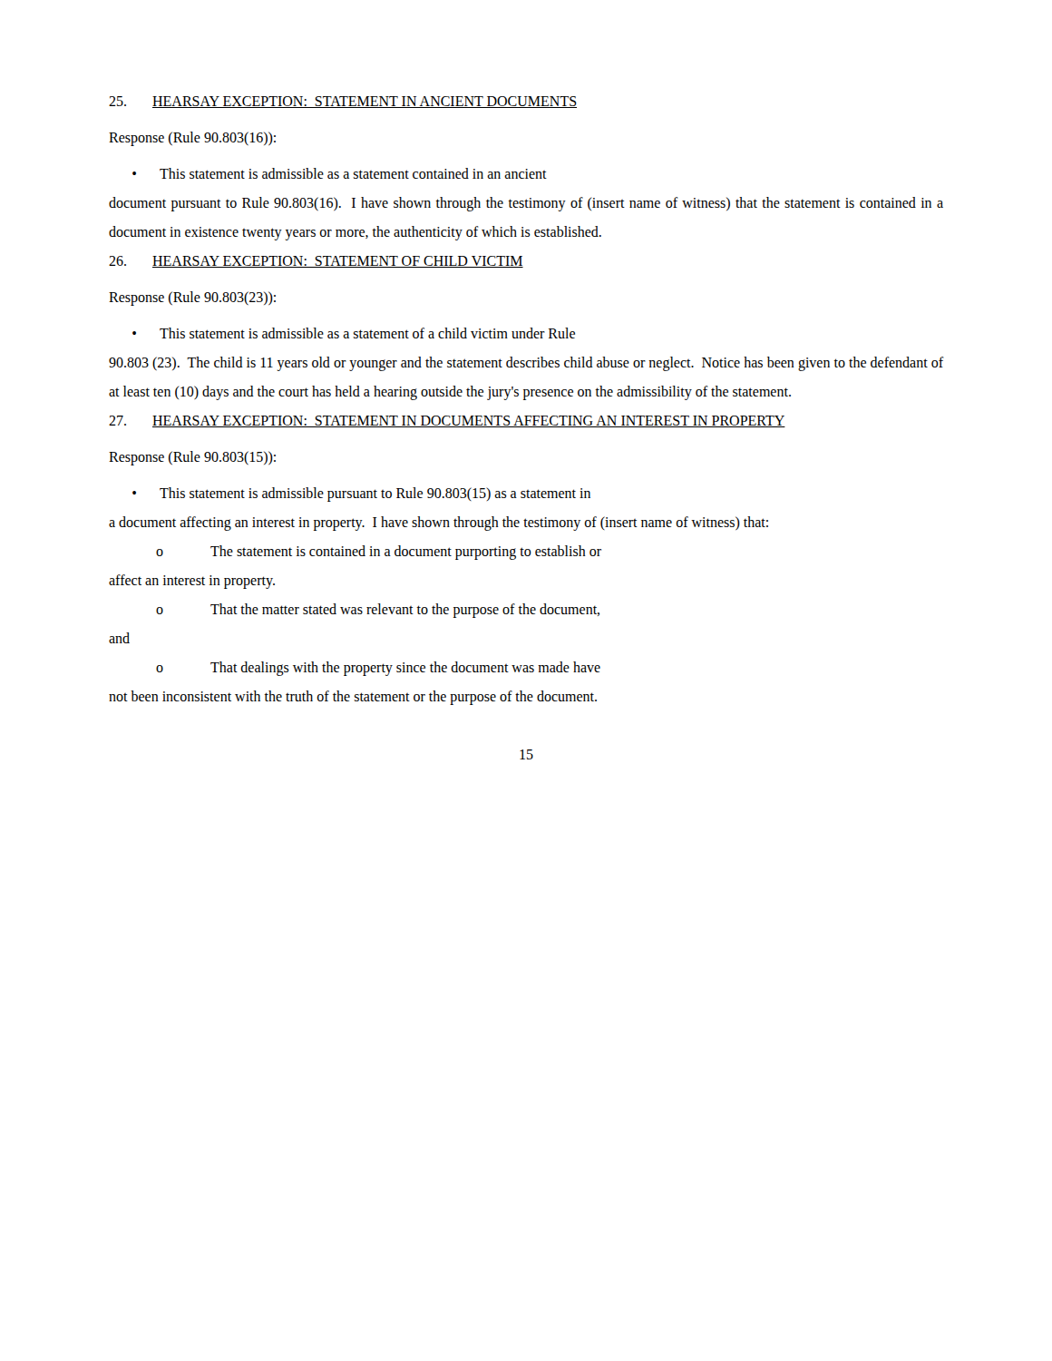25. HEARSAY EXCEPTION: STATEMENT IN ANCIENT DOCUMENTS
Response (Rule 90.803(16)):
• This statement is admissible as a statement contained in an ancient
document pursuant to Rule 90.803(16). I have shown through the testimony of (insert name of witness) that the statement is contained in a document in existence twenty years or more, the authenticity of which is established.
26. HEARSAY EXCEPTION: STATEMENT OF CHILD VICTIM
Response (Rule 90.803(23)):
• This statement is admissible as a statement of a child victim under Rule
90.803 (23). The child is 11 years old or younger and the statement describes child abuse or neglect. Notice has been given to the defendant of at least ten (10) days and the court has held a hearing outside the jury's presence on the admissibility of the statement.
27. HEARSAY EXCEPTION: STATEMENT IN DOCUMENTS AFFECTING AN INTEREST IN PROPERTY
Response (Rule 90.803(15)):
• This statement is admissible pursuant to Rule 90.803(15) as a statement in
a document affecting an interest in property. I have shown through the testimony of (insert name of witness) that:
o The statement is contained in a document purporting to establish or
affect an interest in property.
o That the matter stated was relevant to the purpose of the document,
and
o That dealings with the property since the document was made have
not been inconsistent with the truth of the statement or the purpose of the document.
15